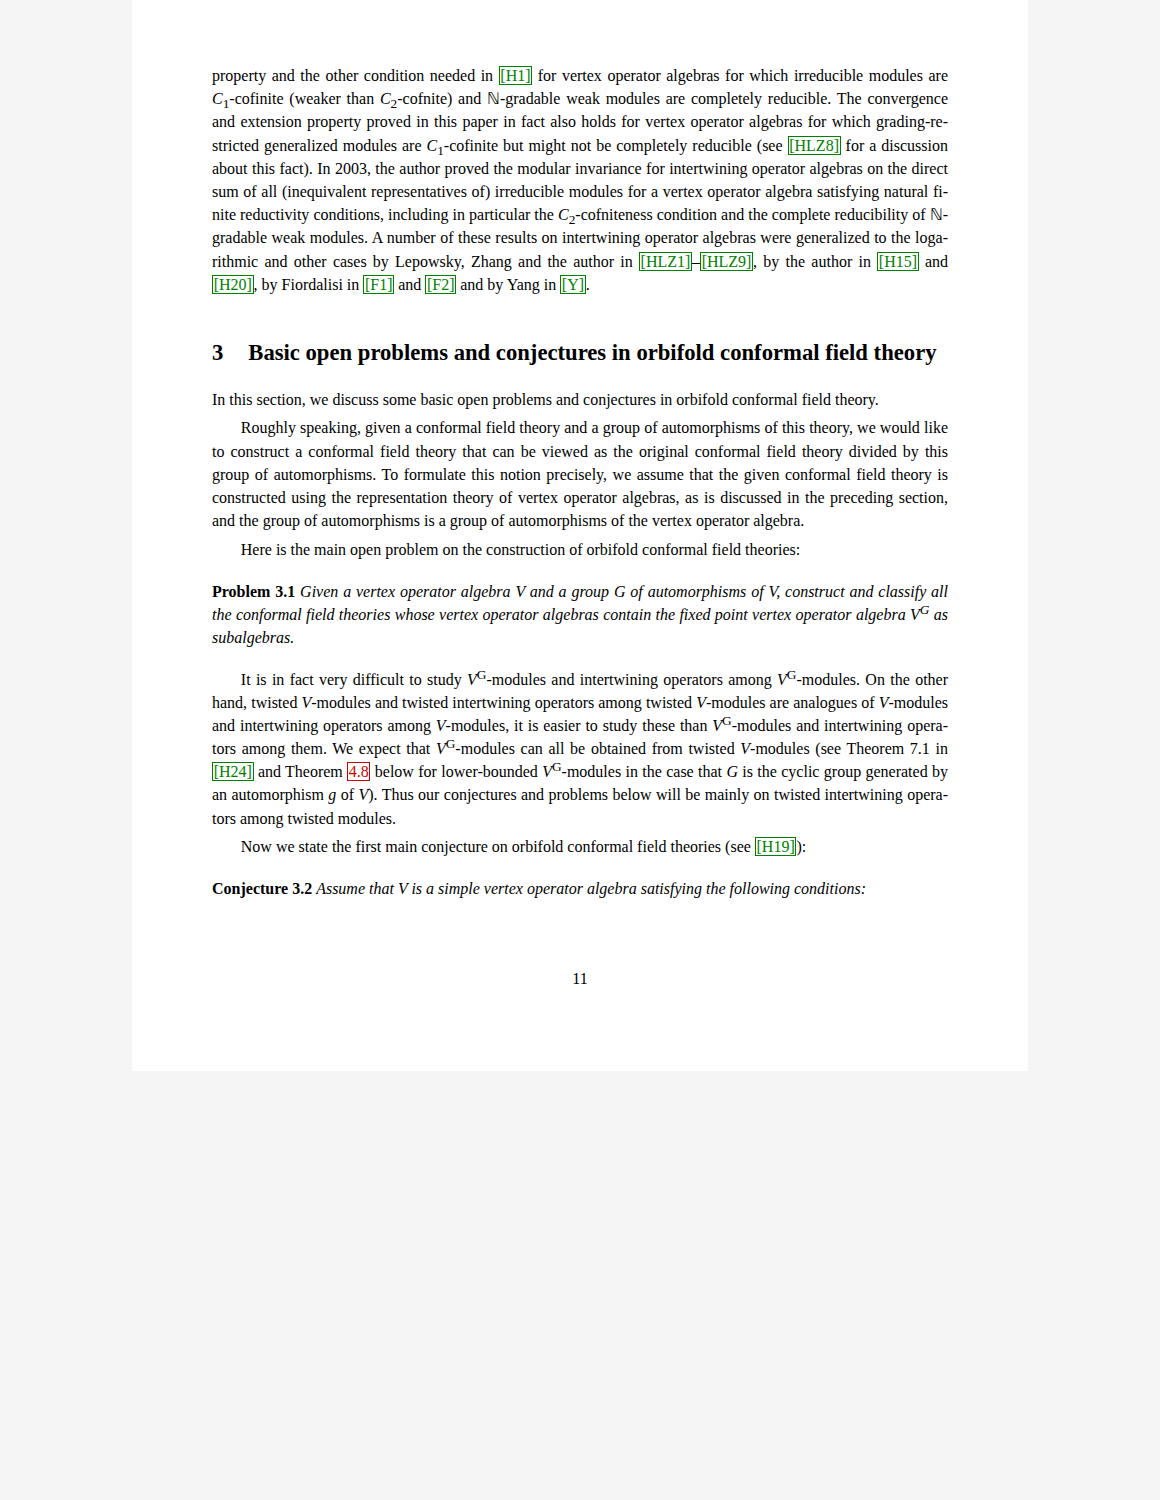property and the other condition needed in [H1] for vertex operator algebras for which irreducible modules are C1-cofinite (weaker than C2-cofnite) and ℕ-gradable weak modules are completely reducible. The convergence and extension property proved in this paper in fact also holds for vertex operator algebras for which grading-restricted generalized modules are C1-cofinite but might not be completely reducible (see [HLZ8] for a discussion about this fact). In 2003, the author proved the modular invariance for intertwining operator algebras on the direct sum of all (inequivalent representatives of) irreducible modules for a vertex operator algebra satisfying natural finite reductivity conditions, including in particular the C2-cofniteness condition and the complete reducibility of ℕ-gradable weak modules. A number of these results on intertwining operator algebras were generalized to the logarithmic and other cases by Lepowsky, Zhang and the author in [HLZ1]–[HLZ9], by the author in [H15] and [H20], by Fiordalisi in [F1] and [F2] and by Yang in [Y].
3 Basic open problems and conjectures in orbifold conformal field theory
In this section, we discuss some basic open problems and conjectures in orbifold conformal field theory.
Roughly speaking, given a conformal field theory and a group of automorphisms of this theory, we would like to construct a conformal field theory that can be viewed as the original conformal field theory divided by this group of automorphisms. To formulate this notion precisely, we assume that the given conformal field theory is constructed using the representation theory of vertex operator algebras, as is discussed in the preceding section, and the group of automorphisms is a group of automorphisms of the vertex operator algebra.
Here is the main open problem on the construction of orbifold conformal field theories:
Problem 3.1 Given a vertex operator algebra V and a group G of automorphisms of V, construct and classify all the conformal field theories whose vertex operator algebras contain the fixed point vertex operator algebra VG as subalgebras.
It is in fact very difficult to study VG-modules and intertwining operators among VG-modules. On the other hand, twisted V-modules and twisted intertwining operators among twisted V-modules are analogues of V-modules and intertwining operators among V-modules, it is easier to study these than VG-modules and intertwining operators among them. We expect that VG-modules can all be obtained from twisted V-modules (see Theorem 7.1 in [H24] and Theorem 4.8 below for lower-bounded VG-modules in the case that G is the cyclic group generated by an automorphism g of V). Thus our conjectures and problems below will be mainly on twisted intertwining operators among twisted modules.
Now we state the first main conjecture on orbifold conformal field theories (see [H19]):
Conjecture 3.2 Assume that V is a simple vertex operator algebra satisfying the following conditions:
11